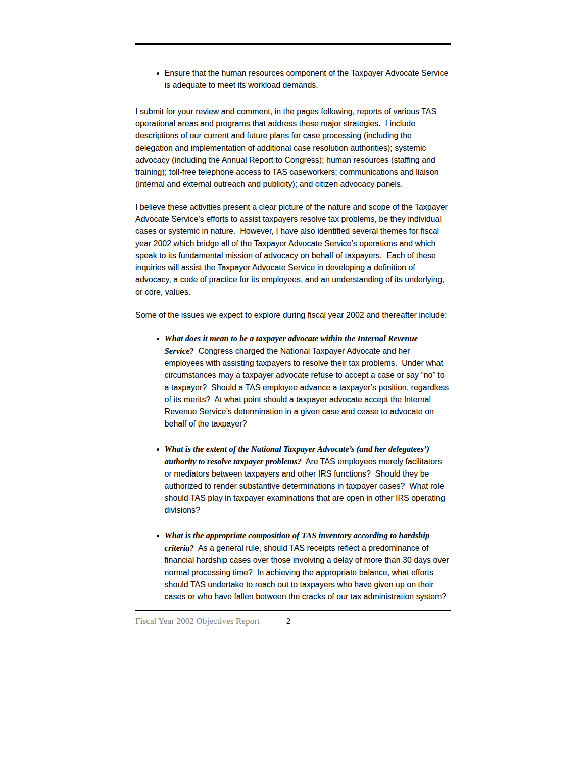Ensure that the human resources component of the Taxpayer Advocate Service is adequate to meet its workload demands.
I submit for your review and comment, in the pages following, reports of various TAS operational areas and programs that address these major strategies. I include descriptions of our current and future plans for case processing (including the delegation and implementation of additional case resolution authorities); systemic advocacy (including the Annual Report to Congress); human resources (staffing and training); toll-free telephone access to TAS caseworkers; communications and liaison (internal and external outreach and publicity); and citizen advocacy panels.
I believe these activities present a clear picture of the nature and scope of the Taxpayer Advocate Service’s efforts to assist taxpayers resolve tax problems, be they individual cases or systemic in nature. However, I have also identified several themes for fiscal year 2002 which bridge all of the Taxpayer Advocate Service’s operations and which speak to its fundamental mission of advocacy on behalf of taxpayers. Each of these inquiries will assist the Taxpayer Advocate Service in developing a definition of advocacy, a code of practice for its employees, and an understanding of its underlying, or core, values.
Some of the issues we expect to explore during fiscal year 2002 and thereafter include:
What does it mean to be a taxpayer advocate within the Internal Revenue Service? Congress charged the National Taxpayer Advocate and her employees with assisting taxpayers to resolve their tax problems. Under what circumstances may a taxpayer advocate refuse to accept a case or say “no” to a taxpayer? Should a TAS employee advance a taxpayer’s position, regardless of its merits? At what point should a taxpayer advocate accept the Internal Revenue Service’s determination in a given case and cease to advocate on behalf of the taxpayer?
What is the extent of the National Taxpayer Advocate’s (and her delegatees’) authority to resolve taxpayer problems? Are TAS employees merely facilitators or mediators between taxpayers and other IRS functions? Should they be authorized to render substantive determinations in taxpayer cases? What role should TAS play in taxpayer examinations that are open in other IRS operating divisions?
What is the appropriate composition of TAS inventory according to hardship criteria? As a general rule, should TAS receipts reflect a predominance of financial hardship cases over those involving a delay of more than 30 days over normal processing time? In achieving the appropriate balance, what efforts should TAS undertake to reach out to taxpayers who have given up on their cases or who have fallen between the cracks of our tax administration system?
Fiscal Year 2002 Objectives Report 2